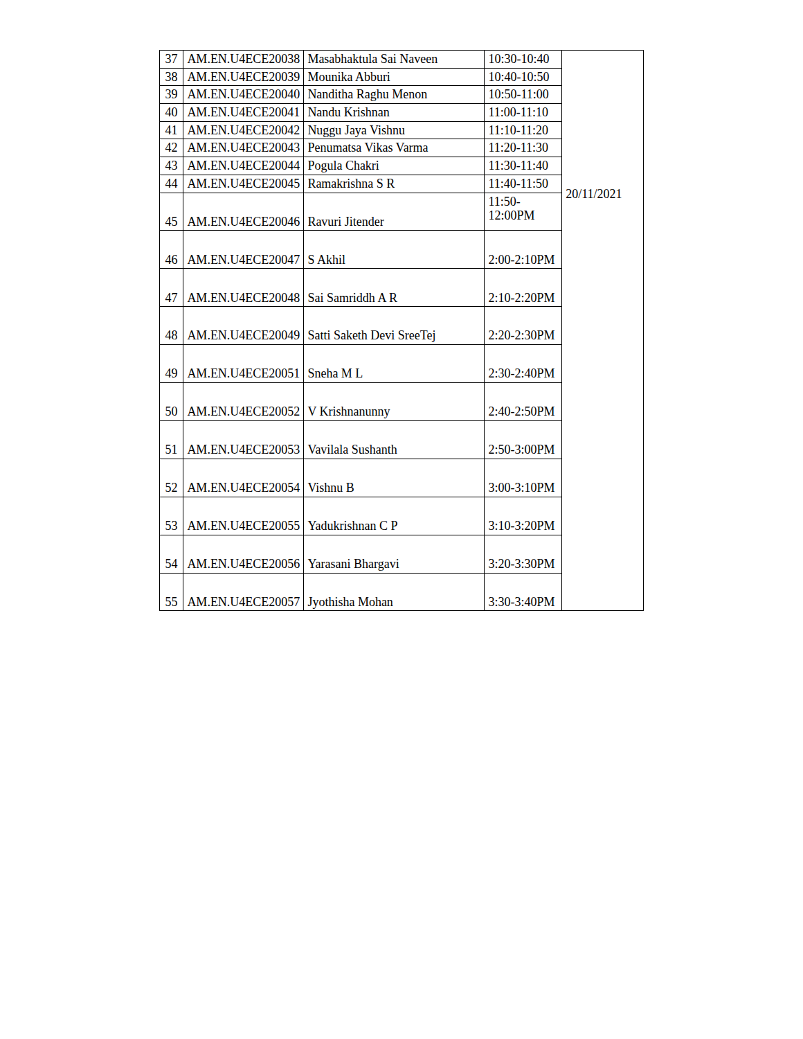| 37 | AM.EN.U4ECE20038 | Masabhaktula Sai Naveen | 10:30-10:40 | 20/11/2021 |
| 38 | AM.EN.U4ECE20039 | Mounika Abburi | 10:40-10:50 |
| 39 | AM.EN.U4ECE20040 | Nanditha Raghu Menon | 10:50-11:00 |
| 40 | AM.EN.U4ECE20041 | Nandu Krishnan | 11:00-11:10 |
| 41 | AM.EN.U4ECE20042 | Nuggu Jaya Vishnu | 11:10-11:20 |
| 42 | AM.EN.U4ECE20043 | Penumatsa Vikas Varma | 11:20-11:30 |
| 43 | AM.EN.U4ECE20044 | Pogula Chakri | 11:30-11:40 |
| 44 | AM.EN.U4ECE20045 | Ramakrishna S R | 11:40-11:50 |
| 45 | AM.EN.U4ECE20046 | Ravuri Jitender | 11:50- 12:00PM |
| 46 | AM.EN.U4ECE20047 | S Akhil | 2:00-2:10PM |
| 47 | AM.EN.U4ECE20048 | Sai Samriddh A R | 2:10-2:20PM |
| 48 | AM.EN.U4ECE20049 | Satti Saketh Devi SreeTej | 2:20-2:30PM |
| 49 | AM.EN.U4ECE20051 | Sneha M L | 2:30-2:40PM |
| 50 | AM.EN.U4ECE20052 | V Krishnanunny | 2:40-2:50PM |
| 51 | AM.EN.U4ECE20053 | Vavilala Sushanth | 2:50-3:00PM |
| 52 | AM.EN.U4ECE20054 | Vishnu B | 3:00-3:10PM |
| 53 | AM.EN.U4ECE20055 | Yadukrishnan C P | 3:10-3:20PM |
| 54 | AM.EN.U4ECE20056 | Yarasani Bhargavi | 3:20-3:30PM |
| 55 | AM.EN.U4ECE20057 | Jyothisha Mohan | 3:30-3:40PM |